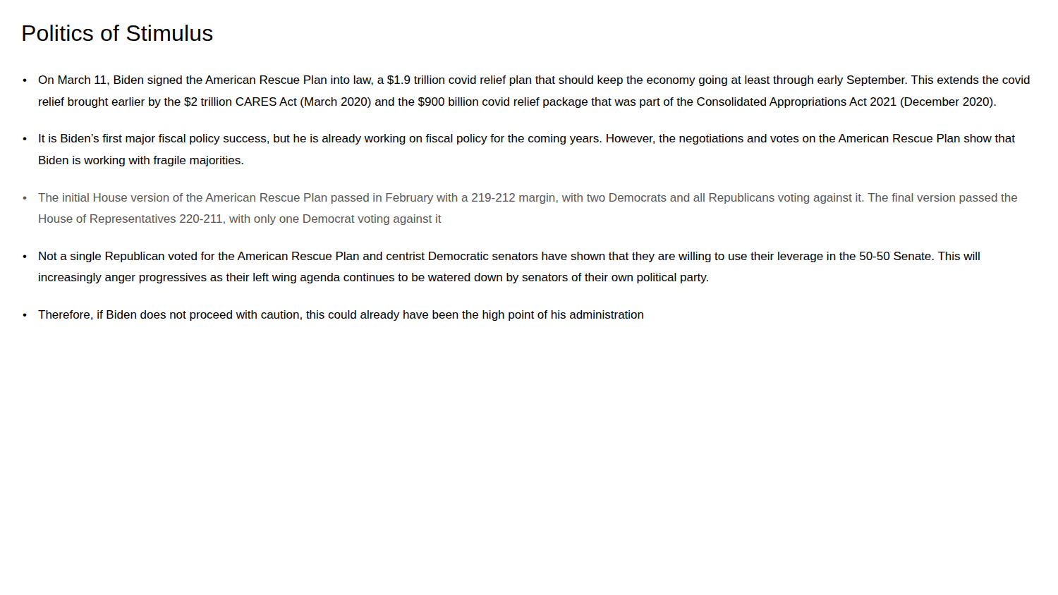Politics of Stimulus
On March 11, Biden signed the American Rescue Plan into law, a $1.9 trillion covid relief plan that should keep the economy going at least through early September. This extends the covid relief brought earlier by the $2 trillion CARES Act (March 2020) and the $900 billion covid relief package that was part of the Consolidated Appropriations Act 2021 (December 2020).
It is Biden’s first major fiscal policy success, but he is already working on fiscal policy for the coming years. However, the negotiations and votes on the American Rescue Plan show that Biden is working with fragile majorities.
The initial House version of the American Rescue Plan passed in February with a 219-212 margin, with two Democrats and all Republicans voting against it. The final version passed the House of Representatives 220-211, with only one Democrat voting against it
Not a single Republican voted for the American Rescue Plan and centrist Democratic senators have shown that they are willing to use their leverage in the 50-50 Senate. This will increasingly anger progressives as their left wing agenda continues to be watered down by senators of their own political party.
Therefore, if Biden does not proceed with caution, this could already have been the high point of his administration